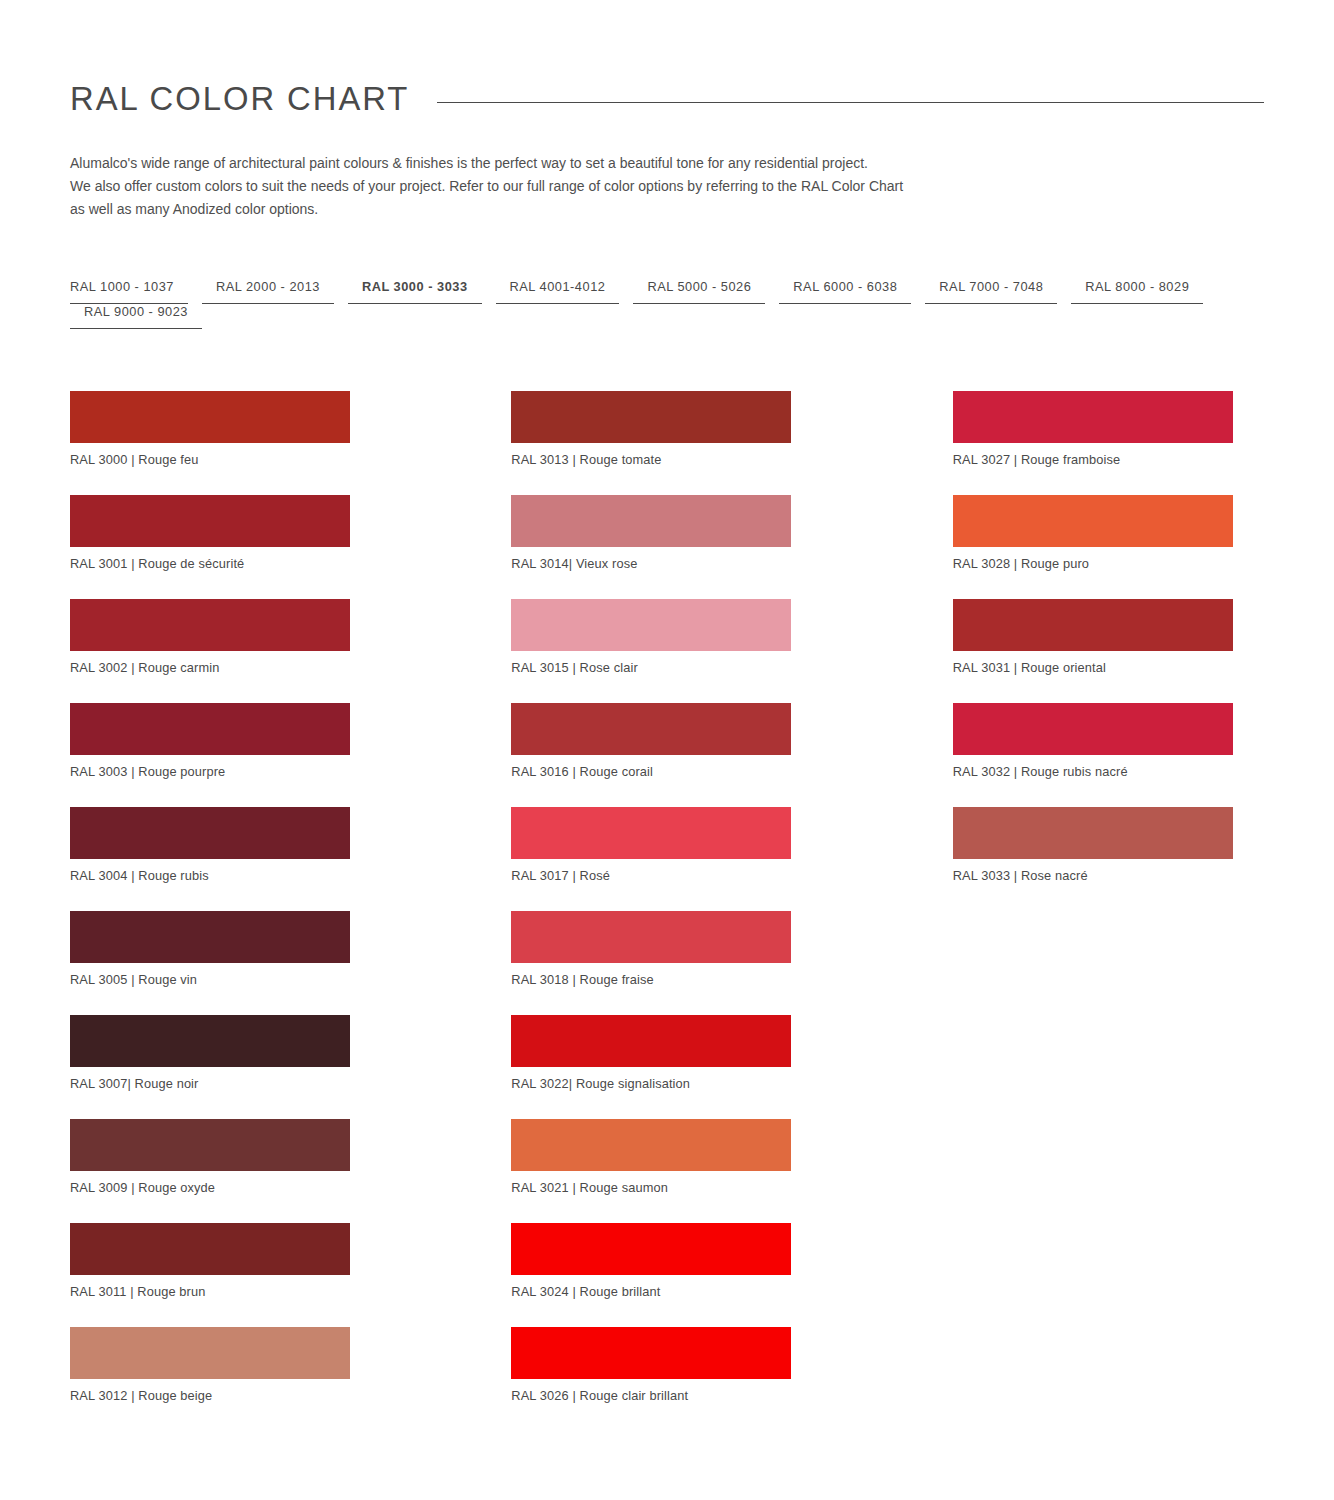RAL COLOR CHART
Alumalco's wide range of architectural paint colours & finishes is the perfect way to set a beautiful tone for any residential project.
We also offer custom colors to suit the needs of your project. Refer to our full range of color options by referring to the RAL Color Chart
as well as many Anodized color options.
RAL 1000 - 1037 RAL 2000 - 2013 RAL 3000 - 3033 RAL 4001-4012 RAL 5000 - 5026 RAL 6000 - 6038 RAL 7000 - 7048 RAL 8000 - 8029 RAL 9000 - 9023
RAL 3000 | Rouge feu
RAL 3001 | Rouge de sécurité
RAL 3002 | Rouge carmin
RAL 3003 | Rouge pourpre
RAL 3004 | Rouge rubis
RAL 3005 | Rouge vin
RAL 3007| Rouge noir
RAL 3009 | Rouge oxyde
RAL 3011 | Rouge brun
RAL 3012 | Rouge beige
RAL 3013 | Rouge tomate
RAL 3014| Vieux rose
RAL 3015 | Rose clair
RAL 3016 | Rouge corail
RAL 3017 | Rosé
RAL 3018 | Rouge fraise
RAL 3022| Rouge signalisation
RAL 3021 | Rouge saumon
RAL 3024 | Rouge brillant
RAL 3026 | Rouge clair brillant
RAL 3027 | Rouge framboise
RAL 3028 | Rouge puro
RAL 3031 | Rouge oriental
RAL 3032 | Rouge rubis nacré
RAL 3033 | Rose nacré